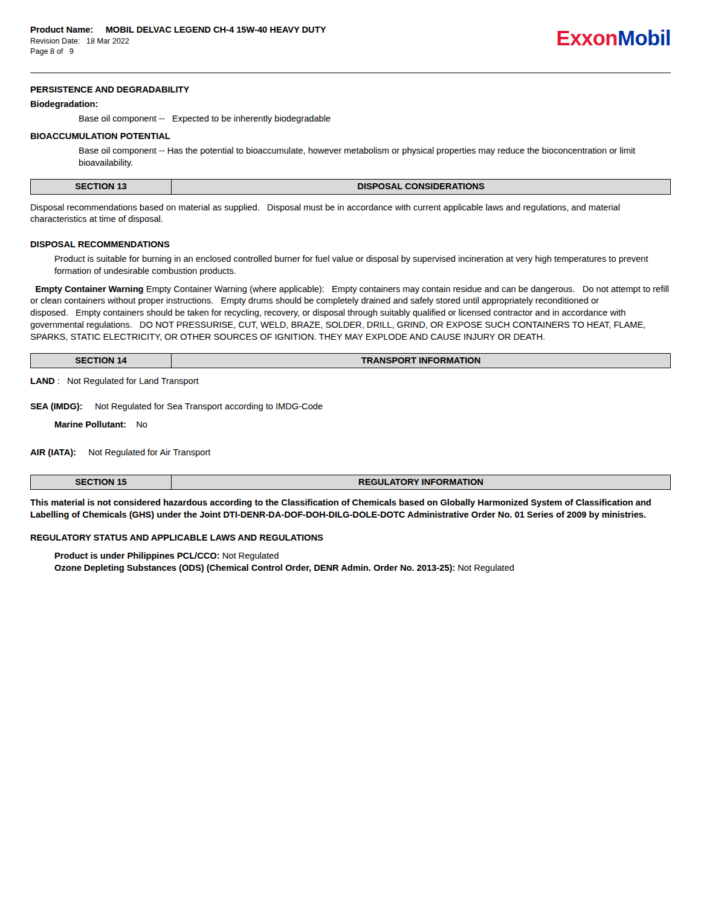Exxon Mobil
Product Name: MOBIL DELVAC LEGEND CH-4 15W-40 HEAVY DUTY
Revision Date: 18 Mar 2022
Page 8 of 9
PERSISTENCE AND DEGRADABILITY
Biodegradation:
Base oil component -- Expected to be inherently biodegradable
BIOACCUMULATION POTENTIAL
Base oil component -- Has the potential to bioaccumulate, however metabolism or physical properties may reduce the bioconcentration or limit bioavailability.
| SECTION 13 | DISPOSAL CONSIDERATIONS |
Disposal recommendations based on material as supplied. Disposal must be in accordance with current applicable laws and regulations, and material characteristics at time of disposal.
DISPOSAL RECOMMENDATIONS
Product is suitable for burning in an enclosed controlled burner for fuel value or disposal by supervised incineration at very high temperatures to prevent formation of undesirable combustion products.
Empty Container Warning Empty Container Warning (where applicable): Empty containers may contain residue and can be dangerous. Do not attempt to refill or clean containers without proper instructions. Empty drums should be completely drained and safely stored until appropriately reconditioned or disposed. Empty containers should be taken for recycling, recovery, or disposal through suitably qualified or licensed contractor and in accordance with governmental regulations. DO NOT PRESSURISE, CUT, WELD, BRAZE, SOLDER, DRILL, GRIND, OR EXPOSE SUCH CONTAINERS TO HEAT, FLAME, SPARKS, STATIC ELECTRICITY, OR OTHER SOURCES OF IGNITION. THEY MAY EXPLODE AND CAUSE INJURY OR DEATH.
| SECTION 14 | TRANSPORT INFORMATION |
LAND : Not Regulated for Land Transport
SEA (IMDG): Not Regulated for Sea Transport according to IMDG-Code
Marine Pollutant: No
AIR (IATA): Not Regulated for Air Transport
| SECTION 15 | REGULATORY INFORMATION |
This material is not considered hazardous according to the Classification of Chemicals based on Globally Harmonized System of Classification and Labelling of Chemicals (GHS) under the Joint DTI-DENR-DA-DOF-DOH-DILG-DOLE-DOTC Administrative Order No. 01 Series of 2009 by ministries.
REGULATORY STATUS AND APPLICABLE LAWS AND REGULATIONS
Product is under Philippines PCL/CCO: Not Regulated
Ozone Depleting Substances (ODS) (Chemical Control Order, DENR Admin. Order No. 2013-25): Not Regulated